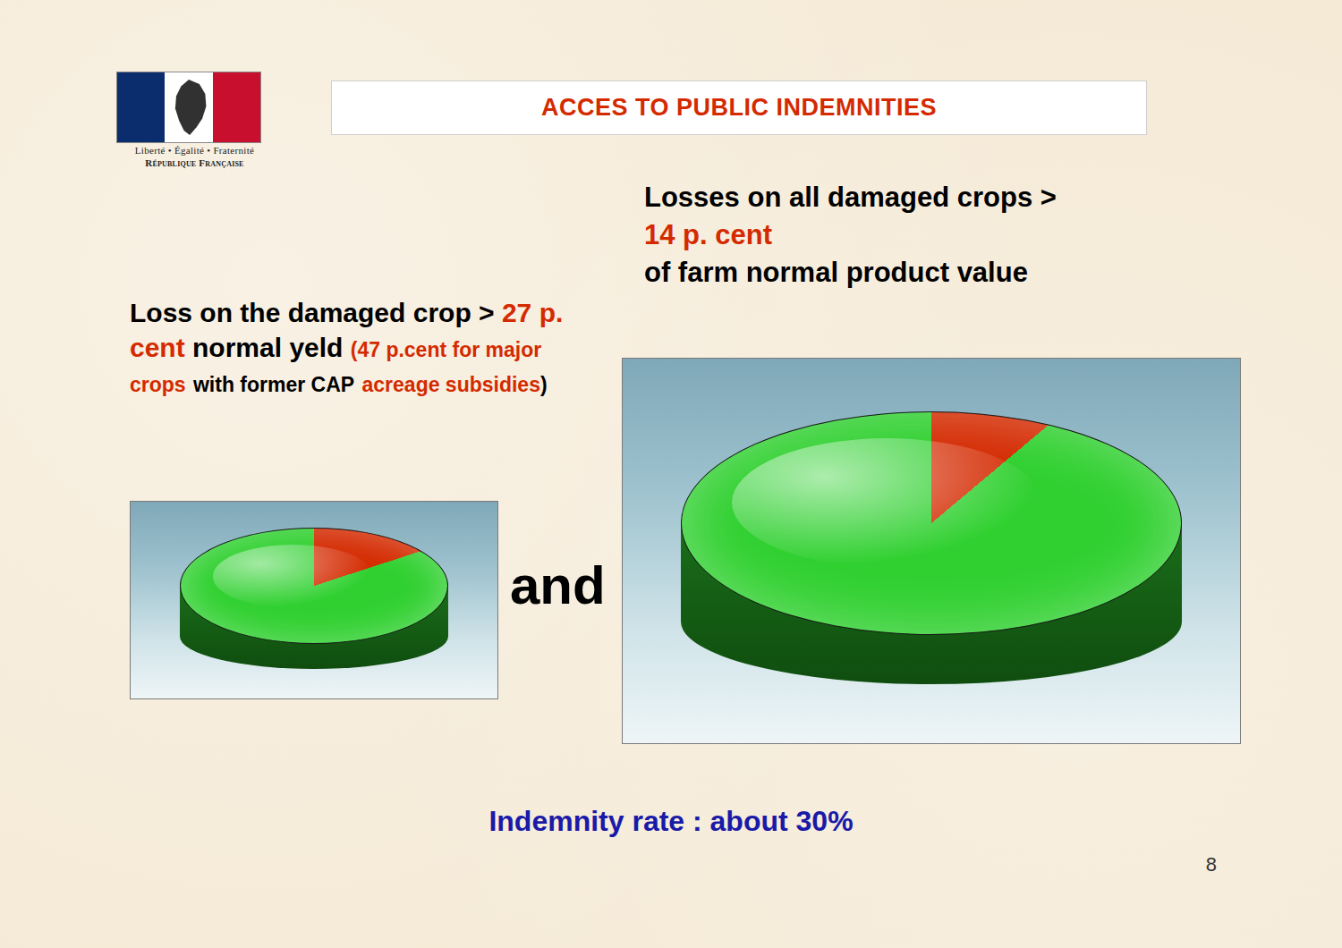Liberté • Égalité • Fraternité
République Française
ACCES TO PUBLIC INDEMNITIES
Losses on all damaged crops >
14 p. cent
of farm normal product value
Loss on the damaged crop > 27 p. cent normal yeld (47 p.cent for major crops with former CAP acreage subsidies)
and
Indemnity rate : about 30%
8